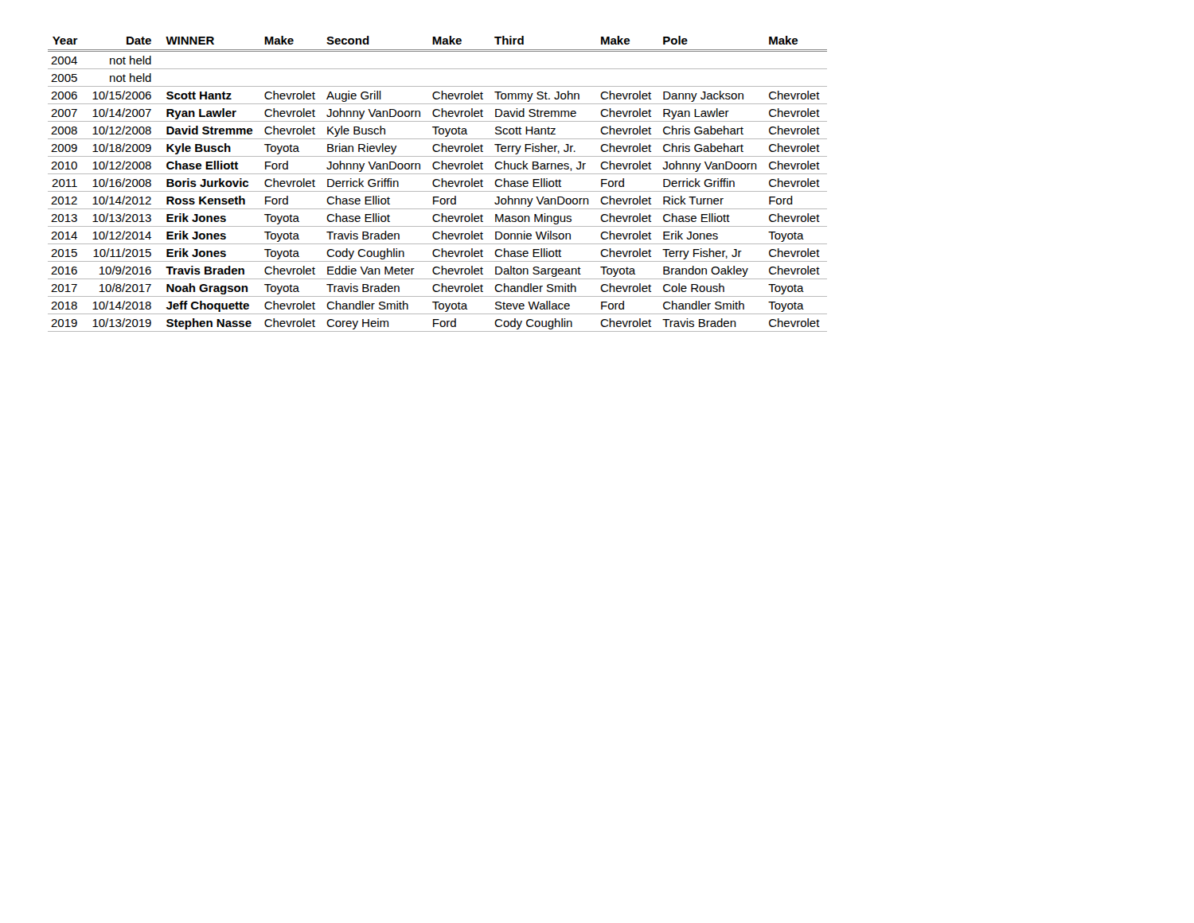| Year | Date | WINNER | Make | Second | Make | Third | Make | Pole | Make |
| --- | --- | --- | --- | --- | --- | --- | --- | --- | --- |
| 2004 | not held | | | | | | | | |
| 2005 | not held | | | | | | | | |
| 2006 | 10/15/2006 | Scott Hantz | Chevrolet | Augie Grill | Chevrolet | Tommy St. John | Chevrolet | Danny Jackson | Chevrolet |
| 2007 | 10/14/2007 | Ryan Lawler | Chevrolet | Johnny VanDoorn | Chevrolet | David Stremme | Chevrolet | Ryan Lawler | Chevrolet |
| 2008 | 10/12/2008 | David Stremme | Chevrolet | Kyle Busch | Toyota | Scott Hantz | Chevrolet | Chris Gabehart | Chevrolet |
| 2009 | 10/18/2009 | Kyle Busch | Toyota | Brian Rievley | Chevrolet | Terry Fisher, Jr. | Chevrolet | Chris Gabehart | Chevrolet |
| 2010 | 10/12/2008 | Chase Elliott | Ford | Johnny VanDoorn | Chevrolet | Chuck Barnes, Jr | Chevrolet | Johnny VanDoorn | Chevrolet |
| 2011 | 10/16/2008 | Boris Jurkovic | Chevrolet | Derrick Griffin | Chevrolet | Chase Elliott | Ford | Derrick Griffin | Chevrolet |
| 2012 | 10/14/2012 | Ross Kenseth | Ford | Chase Elliot | Ford | Johnny VanDoorn | Chevrolet | Rick Turner | Ford |
| 2013 | 10/13/2013 | Erik Jones | Toyota | Chase Elliot | Chevrolet | Mason Mingus | Chevrolet | Chase Elliott | Chevrolet |
| 2014 | 10/12/2014 | Erik Jones | Toyota | Travis Braden | Chevrolet | Donnie Wilson | Chevrolet | Erik Jones | Toyota |
| 2015 | 10/11/2015 | Erik Jones | Toyota | Cody Coughlin | Chevrolet | Chase Elliott | Chevrolet | Terry Fisher, Jr | Chevrolet |
| 2016 | 10/9/2016 | Travis Braden | Chevrolet | Eddie Van Meter | Chevrolet | Dalton Sargeant | Toyota | Brandon Oakley | Chevrolet |
| 2017 | 10/8/2017 | Noah Gragson | Toyota | Travis Braden | Chevrolet | Chandler Smith | Chevrolet | Cole Roush | Toyota |
| 2018 | 10/14/2018 | Jeff Choquette | Chevrolet | Chandler Smith | Toyota | Steve Wallace | Ford | Chandler Smith | Toyota |
| 2019 | 10/13/2019 | Stephen Nasse | Chevrolet | Corey Heim | Ford | Cody Coughlin | Chevrolet | Travis Braden | Chevrolet |